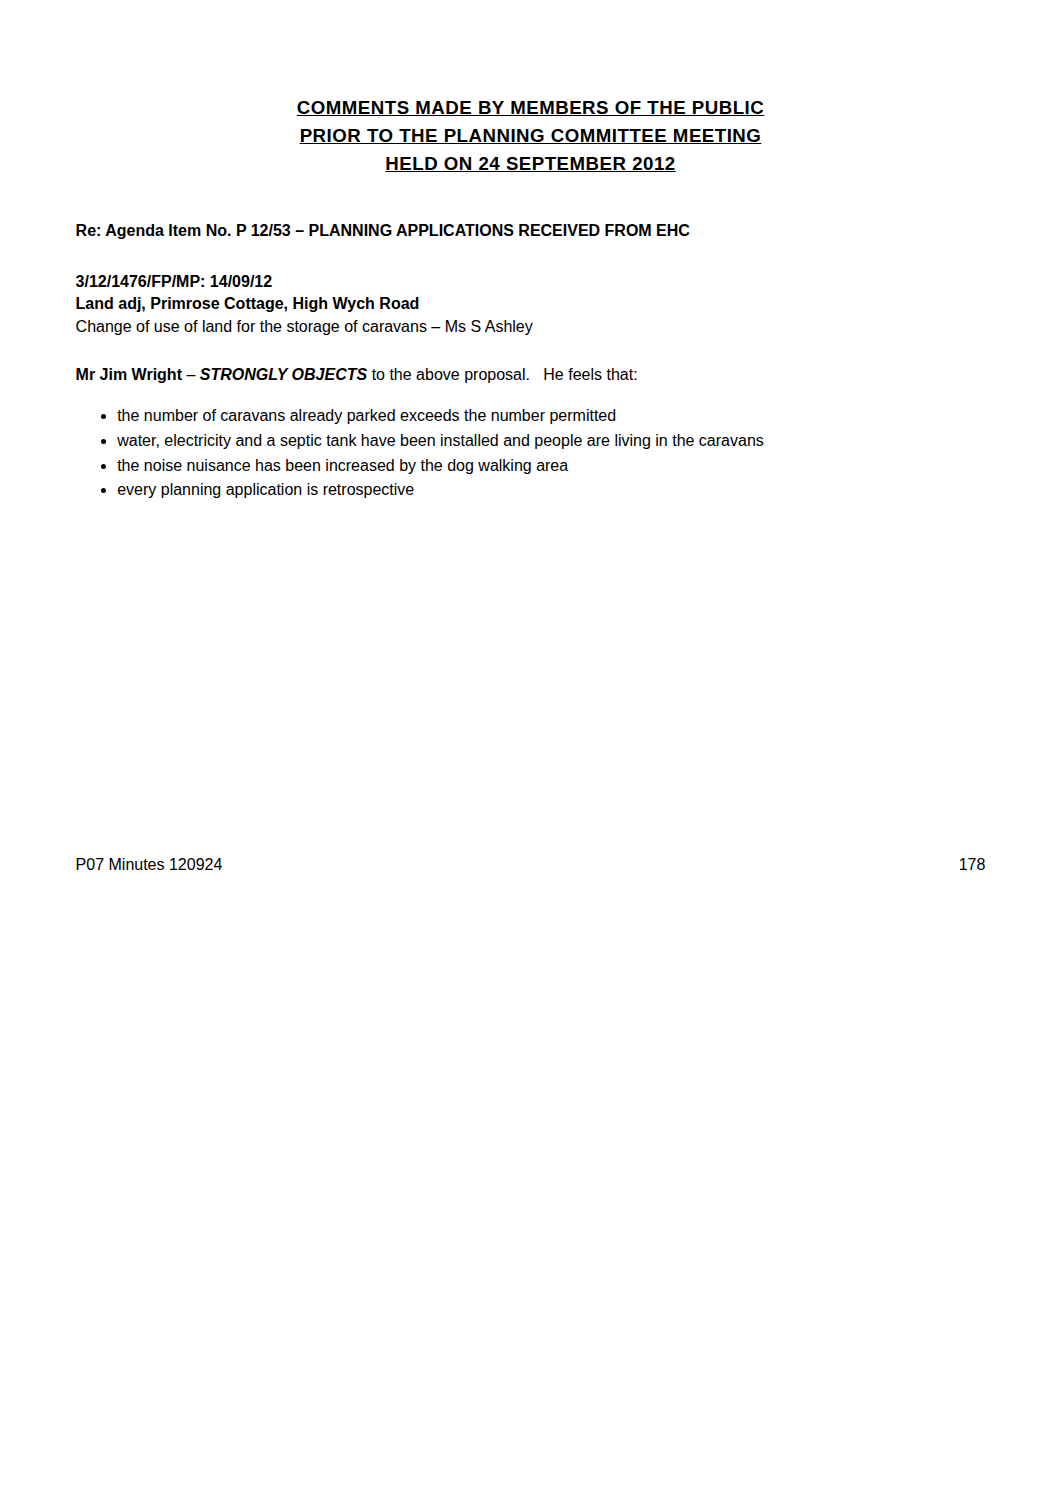COMMENTS MADE BY MEMBERS OF THE PUBLIC
PRIOR TO THE PLANNING COMMITTEE MEETING
HELD ON 24 SEPTEMBER 2012
Re: Agenda Item No. P 12/53 – PLANNING APPLICATIONS RECEIVED FROM EHC
3/12/1476/FP/MP: 14/09/12
Land adj, Primrose Cottage, High Wych Road
Change of use of land for the storage of caravans – Ms S Ashley
Mr Jim Wright – STRONGLY OBJECTS to the above proposal. He feels that:
the number of caravans already parked exceeds the number permitted
water, electricity and a septic tank have been installed and people are living in the caravans
the noise nuisance has been increased by the dog walking area
every planning application is retrospective
P07 Minutes 120924 178